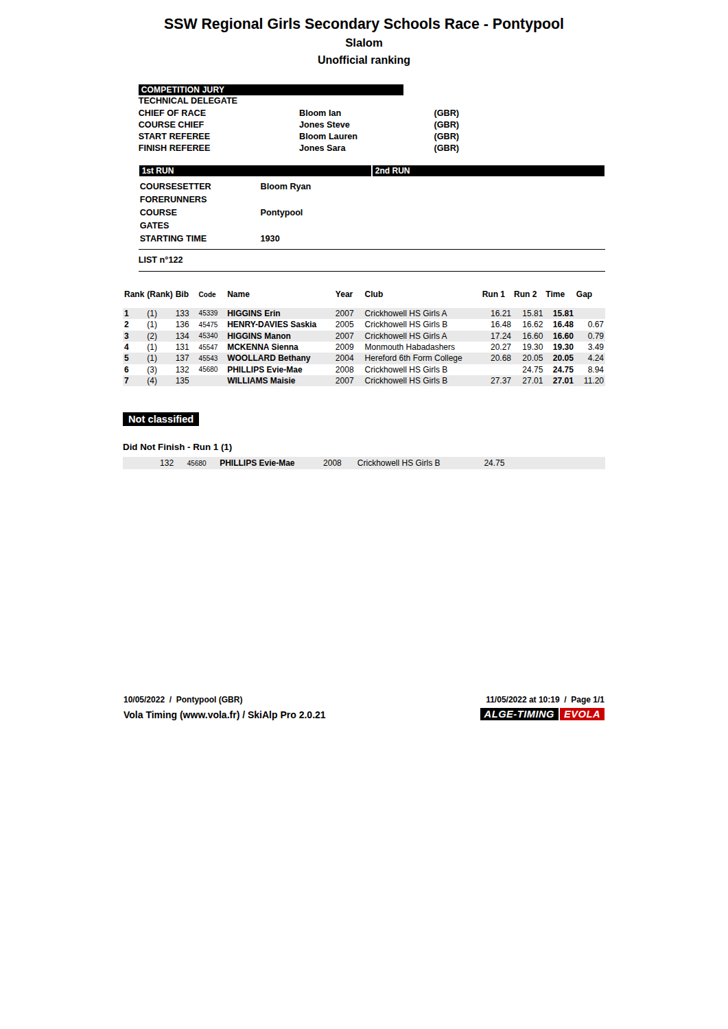SSW Regional Girls Secondary Schools Race - Pontypool
Slalom
Unofficial ranking
COMPETITION JURY
| TECHNICAL DELEGATE | | |
| CHIEF OF RACE | Bloom Ian | (GBR) |
| COURSE CHIEF | Jones Steve | (GBR) |
| START REFEREE | Bloom Lauren | (GBR) |
| FINISH REFEREE | Jones Sara | (GBR) |
| 1st RUN | 2nd RUN |
| / COURSESETTER / Bloom Ryan / / FORERUNNERS / / / COURSE / Pontypool / / GATES / / / STARTING TIME / 1930 / | |
LIST n°122
| Rank | (Rank) | Bib | Code | Name | Year | Club | Run 1 | Run 2 | Time | Gap |
| --- | --- | --- | --- | --- | --- | --- | --- | --- | --- | --- |
| 1 | (1) | 133 | 45339 | HIGGINS Erin | 2007 | Crickhowell HS Girls A | 16.21 | 15.81 | 15.81 | |
| 2 | (1) | 136 | 45475 | HENRY-DAVIES Saskia | 2005 | Crickhowell HS Girls B | 16.48 | 16.62 | 16.48 | 0.67 |
| 3 | (2) | 134 | 45340 | HIGGINS Manon | 2007 | Crickhowell HS Girls A | 17.24 | 16.60 | 16.60 | 0.79 |
| 4 | (1) | 131 | 45547 | MCKENNA Sienna | 2009 | Monmouth Habadashers | 20.27 | 19.30 | 19.30 | 3.49 |
| 5 | (1) | 137 | 45543 | WOOLLARD Bethany | 2004 | Hereford 6th Form College | 20.68 | 20.05 | 20.05 | 4.24 |
| 6 | (3) | 132 | 45680 | PHILLIPS Evie-Mae | 2008 | Crickhowell HS Girls B | | 24.75 | 24.75 | 8.94 |
| 7 | (4) | 135 | | WILLIAMS Maisie | 2007 | Crickhowell HS Girls B | 27.37 | 27.01 | 27.01 | 11.20 |
Not classified
Did Not Finish - Run 1 (1)
| | | 132 | 45680 | PHILLIPS Evie-Mae | 2008 | Crickhowell HS Girls B | 24.75 | | | |
| 10/05/2022 / Pontypool (GBR) | 11/05/2022 at 10:19 / Page 1/1 |
| Vola Timing (www.vola.fr) / SkiAlp Pro 2.0.21 | ALGE-TIMING EVOLA |